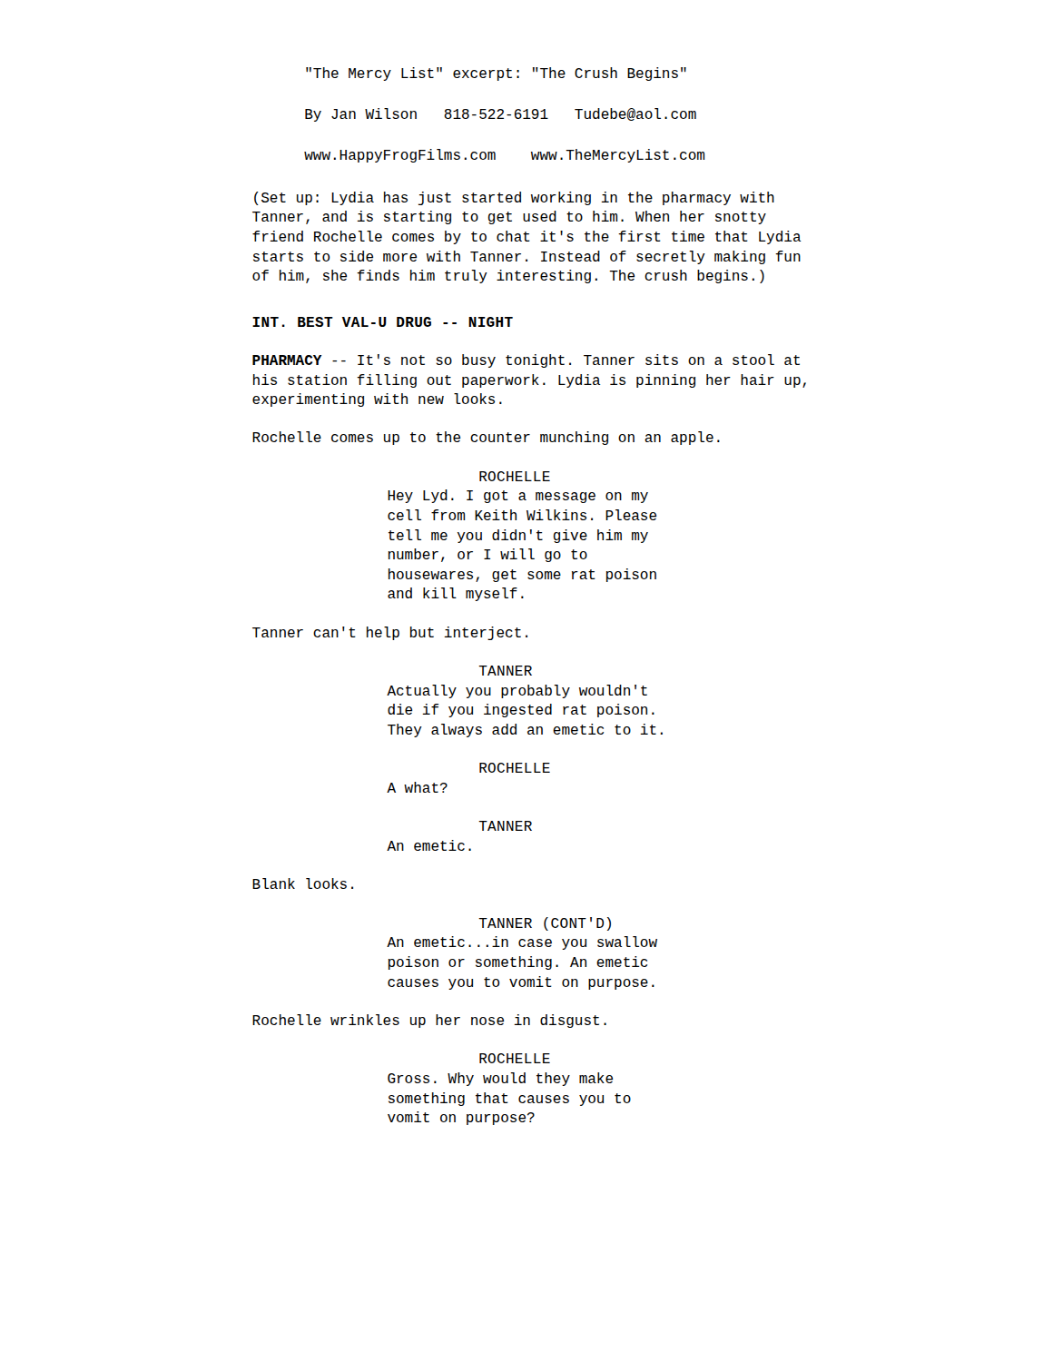"The Mercy List" excerpt: "The Crush Begins"
By Jan Wilson 818-522-6191 Tudebe@aol.com
www.HappyFrogFilms.com www.TheMercyList.com
(Set up: Lydia has just started working in the pharmacy with Tanner, and is starting to get used to him. When her snotty friend Rochelle comes by to chat it's the first time that Lydia starts to side more with Tanner. Instead of secretly making fun of him, she finds him truly interesting. The crush begins.)
INT. BEST VAL-U DRUG -- NIGHT
PHARMACY -- It's not so busy tonight. Tanner sits on a stool at his station filling out paperwork. Lydia is pinning her hair up, experimenting with new looks.
Rochelle comes up to the counter munching on an apple.
ROCHELLE
Hey Lyd. I got a message on my cell from Keith Wilkins. Please tell me you didn't give him my number, or I will go to housewares, get some rat poison and kill myself.
Tanner can't help but interject.
TANNER
Actually you probably wouldn't die if you ingested rat poison. They always add an emetic to it.
ROCHELLE
A what?
TANNER
An emetic.
Blank looks.
TANNER (CONT'D)
An emetic...in case you swallow poison or something. An emetic causes you to vomit on purpose.
Rochelle wrinkles up her nose in disgust.
ROCHELLE
Gross. Why would they make something that causes you to vomit on purpose?